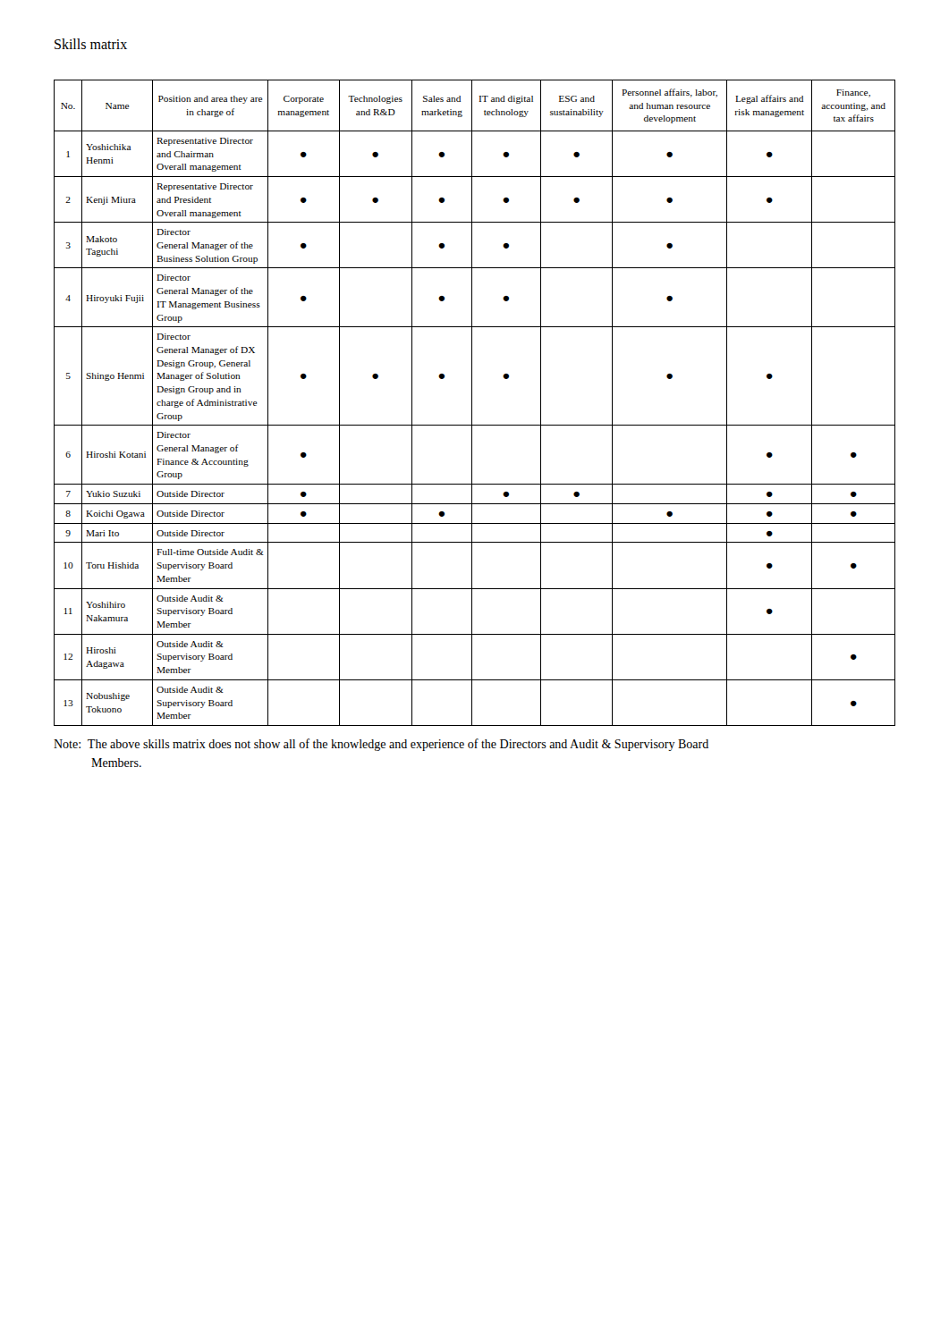Skills matrix
| No. | Name | Position and area they are in charge of | Corporate management | Technologies and R&D | Sales and marketing | IT and digital technology | ESG and sustainability | Personnel affairs, labor, and human resource development | Legal affairs and risk management | Finance, accounting, and tax affairs |
| --- | --- | --- | --- | --- | --- | --- | --- | --- | --- | --- |
| 1 | Yoshichika Henmi | Representative Director and Chairman Overall management | ● | ● | ● | ● | ● | ● | ● | |
| 2 | Kenji Miura | Representative Director and President Overall management | ● | ● | ● | ● | ● | ● | ● | |
| 3 | Makoto Taguchi | Director General Manager of the Business Solution Group | ● | | ● | ● | | ● | | |
| 4 | Hiroyuki Fujii | Director General Manager of the IT Management Business Group | ● | | ● | ● | | ● | | |
| 5 | Shingo Henmi | Director General Manager of DX Design Group, General Manager of Solution Design Group and in charge of Administrative Group | ● | ● | ● | ● | | ● | ● | |
| 6 | Hiroshi Kotani | Director General Manager of Finance & Accounting Group | ● | | | | | | ● | ● |
| 7 | Yukio Suzuki | Outside Director | ● | | | ● | ● | | ● | ● |
| 8 | Koichi Ogawa | Outside Director | ● | | ● | | | ● | ● | ● |
| 9 | Mari Ito | Outside Director | | | | | | | ● | |
| 10 | Toru Hishida | Full-time Outside Audit & Supervisory Board Member | | | | | | | ● | ● |
| 11 | Yoshihiro Nakamura | Outside Audit & Supervisory Board Member | | | | | | | ● | |
| 12 | Hiroshi Adagawa | Outside Audit & Supervisory Board Member | | | | | | | | ● |
| 13 | Nobushige Tokuono | Outside Audit & Supervisory Board Member | | | | | | | | ● |
Note: The above skills matrix does not show all of the knowledge and experience of the Directors and Audit & Supervisory Board Members.